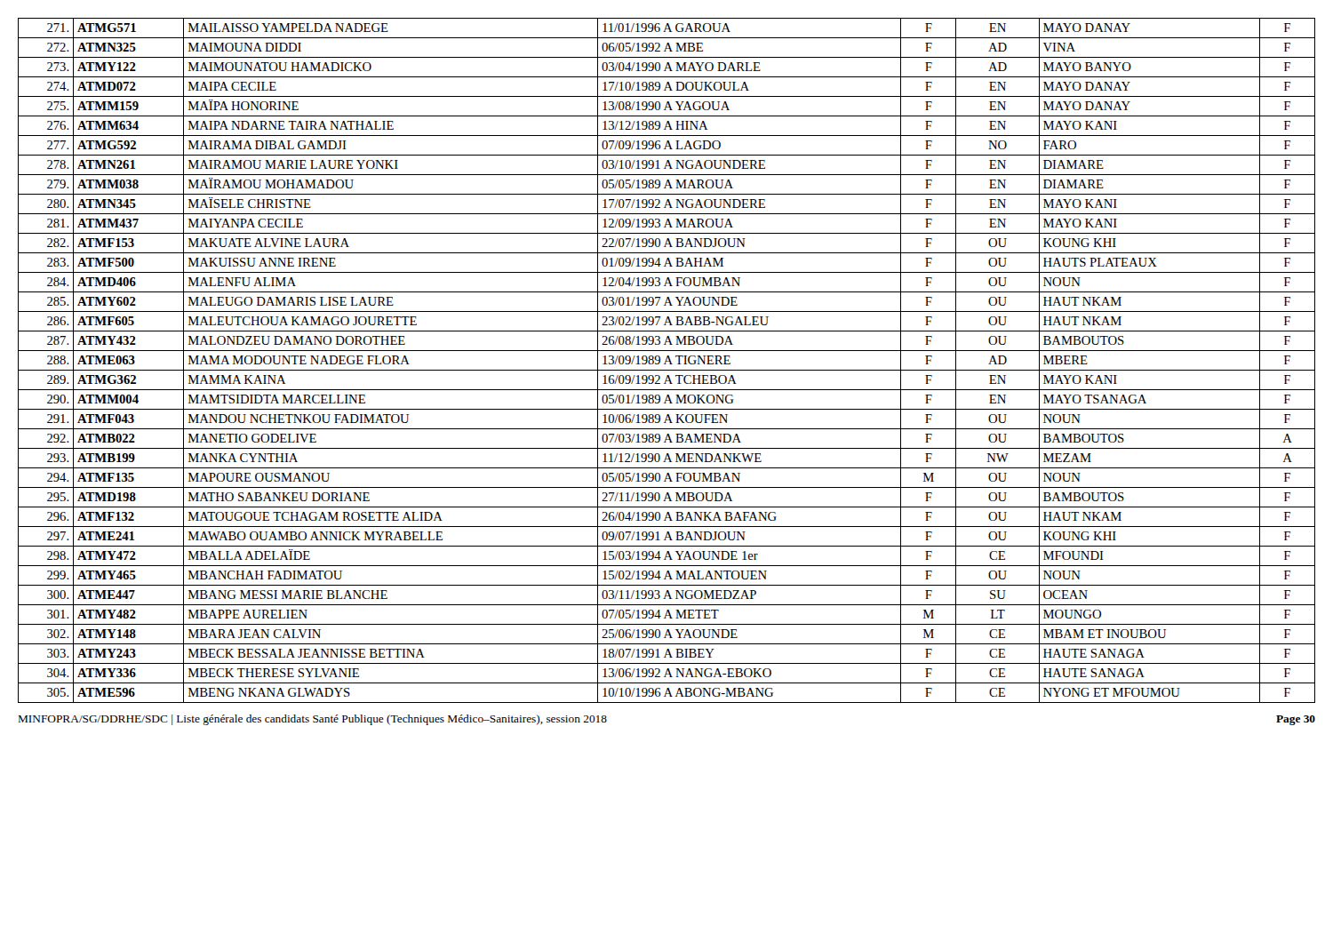| 271. | ATMG571 | MAILAISSO YAMPELDA NADEGE | 11/01/1996 A GAROUA | F | EN | MAYO DANAY | F |
| 272. | ATMN325 | MAIMOUNA DIDDI | 06/05/1992 A MBE | F | AD | VINA | F |
| 273. | ATMY122 | MAIMOUNATOU HAMADICKO | 03/04/1990 A MAYO DARLE | F | AD | MAYO BANYO | F |
| 274. | ATMD072 | MAIPA CECILE | 17/10/1989 A DOUKOULA | F | EN | MAYO DANAY | F |
| 275. | ATMM159 | MAÏPA HONORINE | 13/08/1990 A YAGOUA | F | EN | MAYO DANAY | F |
| 276. | ATMM634 | MAIPA NDARNE TAIRA NATHALIE | 13/12/1989 A HINA | F | EN | MAYO KANI | F |
| 277. | ATMG592 | MAIRAMA DIBAL GAMDJI | 07/09/1996 A LAGDO | F | NO | FARO | F |
| 278. | ATMN261 | MAIRAMOU MARIE LAURE YONKI | 03/10/1991 A NGAOUNDERE | F | EN | DIAMARE | F |
| 279. | ATMM038 | MAÏRAMOU MOHAMADOU | 05/05/1989 A MAROUA | F | EN | DIAMARE | F |
| 280. | ATMN345 | MAÏSELE CHRISTNE | 17/07/1992 A NGAOUNDERE | F | EN | MAYO KANI | F |
| 281. | ATMM437 | MAIYANPA CECILE | 12/09/1993 A MAROUA | F | EN | MAYO KANI | F |
| 282. | ATMF153 | MAKUATE ALVINE LAURA | 22/07/1990 A BANDJOUN | F | OU | KOUNG KHI | F |
| 283. | ATMF500 | MAKUISSU ANNE IRENE | 01/09/1994 A BAHAM | F | OU | HAUTS PLATEAUX | F |
| 284. | ATMD406 | MALENFU ALIMA | 12/04/1993 A FOUMBAN | F | OU | NOUN | F |
| 285. | ATMY602 | MALEUGO DAMARIS LISE LAURE | 03/01/1997 A YAOUNDE | F | OU | HAUT NKAM | F |
| 286. | ATMF605 | MALEUTCHOUA KAMAGO JOURETTE | 23/02/1997 A BABB-NGALEU | F | OU | HAUT NKAM | F |
| 287. | ATMY432 | MALONDZEU DAMANO DOROTHEE | 26/08/1993 A MBOUDA | F | OU | BAMBOUTOS | F |
| 288. | ATME063 | MAMA MODOUNTE NADEGE FLORA | 13/09/1989 A TIGNERE | F | AD | MBERE | F |
| 289. | ATMG362 | MAMMA KAINA | 16/09/1992 A TCHEBOA | F | EN | MAYO KANI | F |
| 290. | ATMM004 | MAMTSIDIDTA MARCELLINE | 05/01/1989 A MOKONG | F | EN | MAYO TSANAGA | F |
| 291. | ATMF043 | MANDOU NCHETNKOU FADIMATOU | 10/06/1989 A KOUFEN | F | OU | NOUN | F |
| 292. | ATMB022 | MANETIO GODELIVE | 07/03/1989 A BAMENDA | F | OU | BAMBOUTOS | A |
| 293. | ATMB199 | MANKA CYNTHIA | 11/12/1990 A MENDANKWE | F | NW | MEZAM | A |
| 294. | ATMF135 | MAPOURE OUSMANOU | 05/05/1990 A FOUMBAN | M | OU | NOUN | F |
| 295. | ATMD198 | MATHO SABANKEU DORIANE | 27/11/1990 A MBOUDA | F | OU | BAMBOUTOS | F |
| 296. | ATMF132 | MATOUGOUE TCHAGAM ROSETTE ALIDA | 26/04/1990 A BANKA BAFANG | F | OU | HAUT NKAM | F |
| 297. | ATME241 | MAWABO OUAMBO ANNICK MYRABELLE | 09/07/1991 A BANDJOUN | F | OU | KOUNG KHI | F |
| 298. | ATMY472 | MBALLA ADELAÏDE | 15/03/1994 A YAOUNDE 1er | F | CE | MFOUNDI | F |
| 299. | ATMY465 | MBANCHAH FADIMATOU | 15/02/1994 A MALANTOUEN | F | OU | NOUN | F |
| 300. | ATME447 | MBANG MESSI MARIE BLANCHE | 03/11/1993 A NGOMEDZAP | F | SU | OCEAN | F |
| 301. | ATMY482 | MBAPPE AURELIEN | 07/05/1994 A METET | M | LT | MOUNGO | F |
| 302. | ATMY148 | MBARA JEAN CALVIN | 25/06/1990 A YAOUNDE | M | CE | MBAM ET INOUBOU | F |
| 303. | ATMY243 | MBECK BESSALA JEANNISSE BETTINA | 18/07/1991 A BIBEY | F | CE | HAUTE SANAGA | F |
| 304. | ATMY336 | MBECK THERESE SYLVANIE | 13/06/1992 A NANGA-EBOKO | F | CE | HAUTE SANAGA | F |
| 305. | ATME596 | MBENG NKANA GLWADYS | 10/10/1996 A ABONG-MBANG | F | CE | NYONG ET MFOUMOU | F |
MINFOPRA/SG/DDRHE/SDC | Liste générale des candidats Santé Publique (Techniques Médico–Sanitaires), session 2018 Page 30